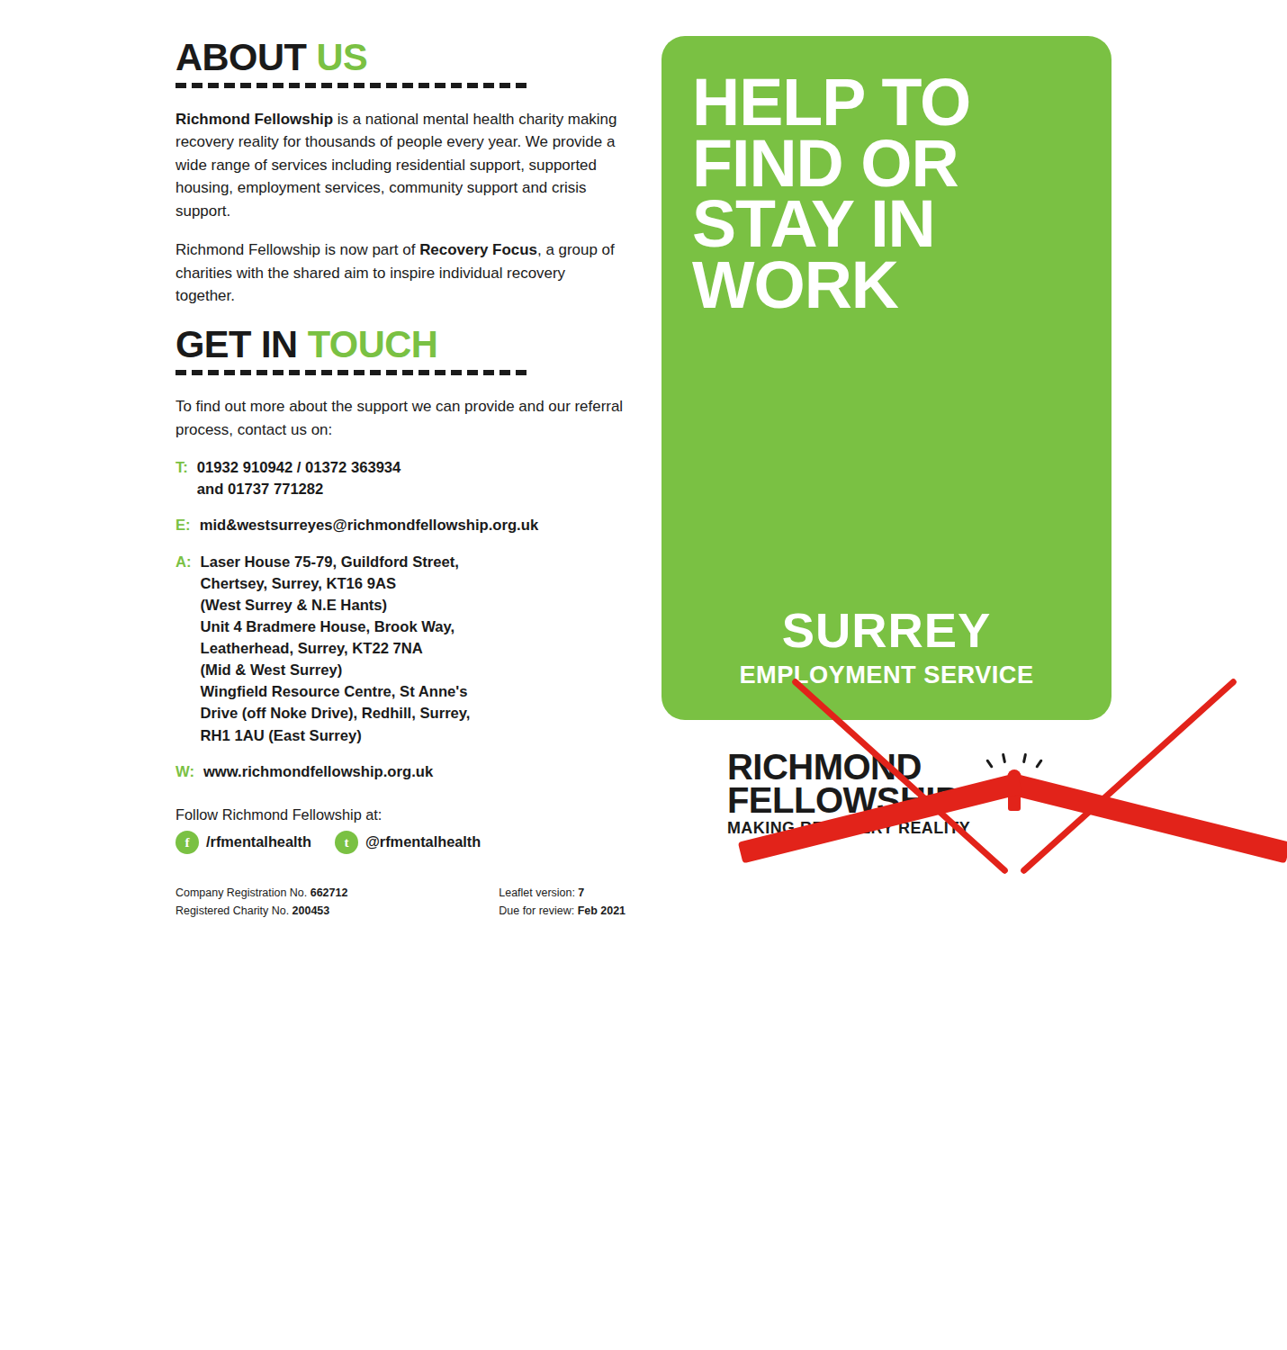About Us
Richmond Fellowship is a national mental health charity making recovery reality for thousands of people every year. We provide a wide range of services including residential support, supported housing, employment services, community support and crisis support.
Richmond Fellowship is now part of Recovery Focus, a group of charities with the shared aim to inspire individual recovery together.
Get in Touch
To find out more about the support we can provide and our referral process, contact us on:
T: 01932 910942 / 01372 363934
and 01737 771282
E: mid&westsurreyes@richmondfellowship.org.uk
A: Laser House 75-79, Guildford Street,
Chertsey, Surrey, KT16 9AS
(West Surrey & N.E Hants)
Unit 4 Bradmere House, Brook Way,
Leatherhead, Surrey, KT22 7NA
(Mid & West Surrey)
Wingfield Resource Centre, St Anne's
Drive (off Noke Drive), Redhill, Surrey,
RH1 1AU (East Surrey)
W: www.richmondfellowship.org.uk
Follow Richmond Fellowship at:
f/rfmentalhealth t@rfmentalhealth
Company Registration No. 662712
Registered Charity No. 200453
Leaflet version: 7
Due for review: Feb 2021
Help to
find or
stay in
work
Surrey
Employment Service
Richmond
Fellowship
Making Recovery Reality